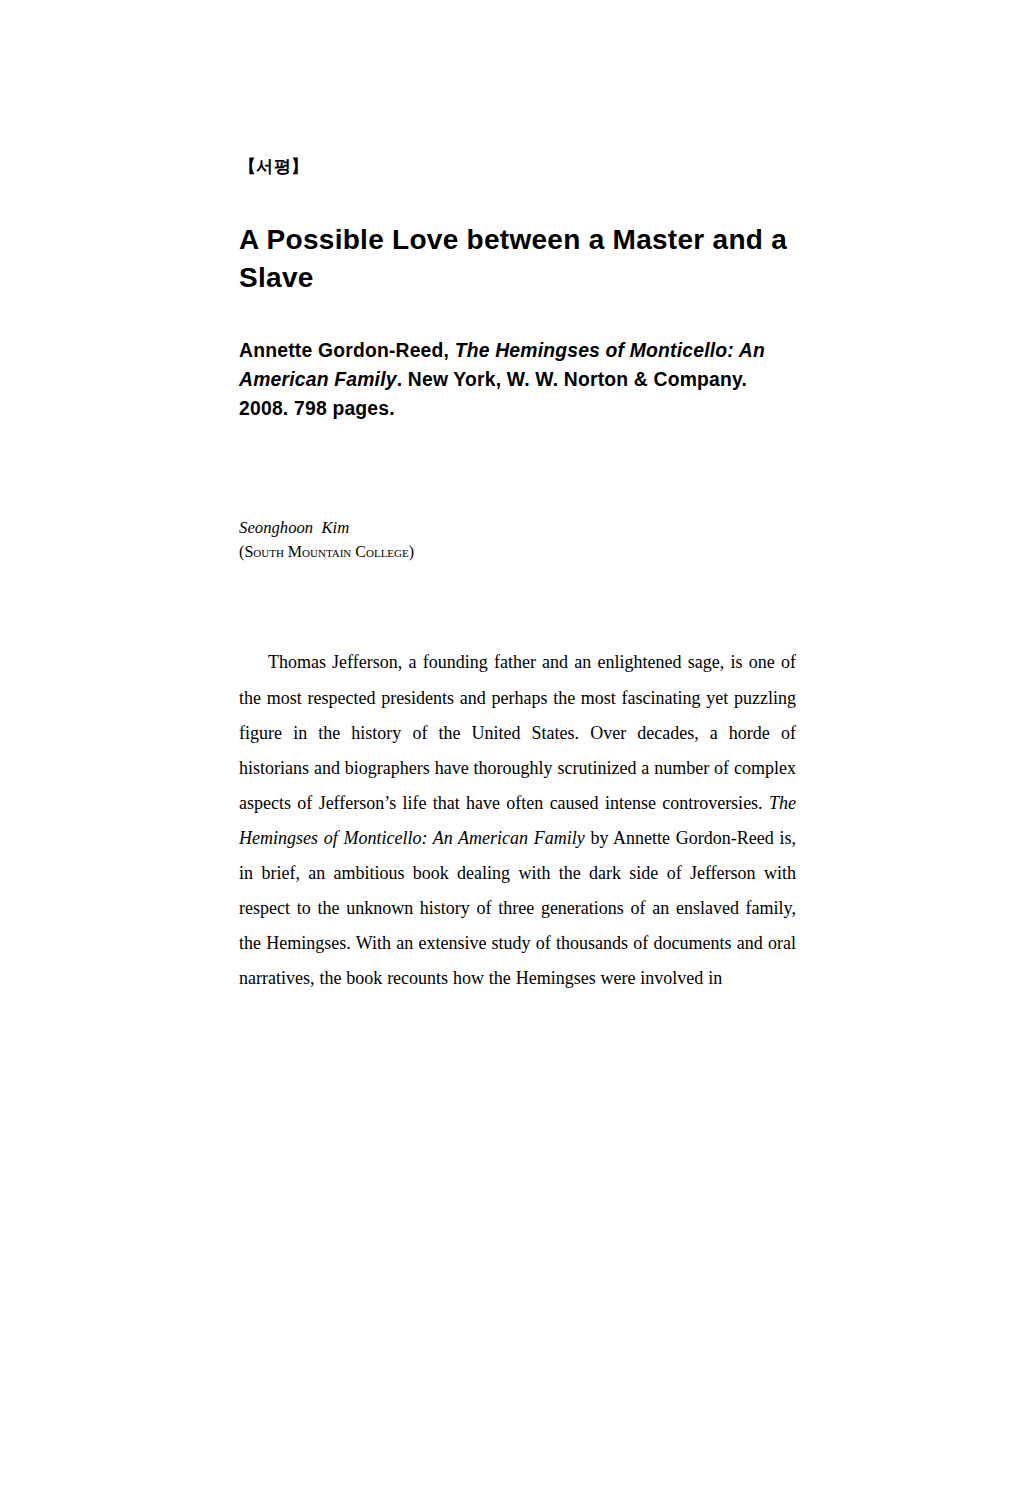【서평】
A Possible Love between a Master and a Slave
Annette Gordon-Reed, The Hemingses of Monticello: An American Family. New York, W. W. Norton & Company. 2008. 798 pages.
Seonghoon Kim
(South Mountain College)
Thomas Jefferson, a founding father and an enlightened sage, is one of the most respected presidents and perhaps the most fascinating yet puzzling figure in the history of the United States. Over decades, a horde of historians and biographers have thoroughly scrutinized a number of complex aspects of Jefferson’s life that have often caused intense controversies. The Hemingses of Monticello: An American Family by Annette Gordon-Reed is, in brief, an ambitious book dealing with the dark side of Jefferson with respect to the unknown history of three generations of an enslaved family, the Hemingses. With an extensive study of thousands of documents and oral narratives, the book recounts how the Hemingses were involved in